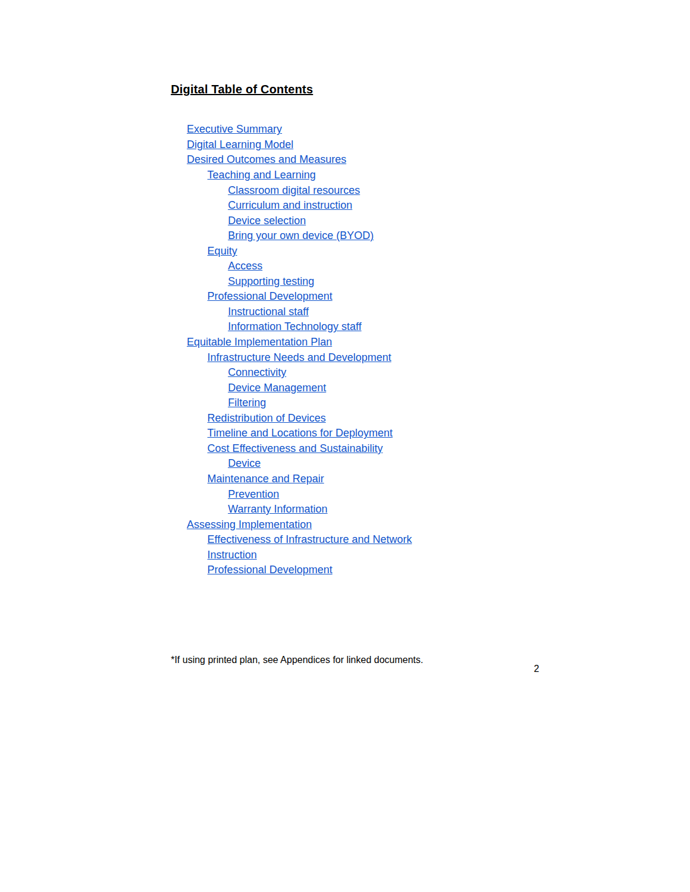Digital Table of Contents
Executive Summary
Digital Learning Model
Desired Outcomes and Measures
Teaching and Learning
Classroom digital resources
Curriculum and instruction
Device selection
Bring your own device (BYOD)
Equity
Access
Supporting testing
Professional Development
Instructional staff
Information Technology staff
Equitable Implementation Plan
Infrastructure Needs and Development
Connectivity
Device Management
Filtering
Redistribution of Devices
Timeline and Locations for Deployment
Cost Effectiveness and Sustainability
Device
Maintenance and Repair
Prevention
Warranty Information
Assessing Implementation
Effectiveness of Infrastructure and Network
Instruction
Professional Development
*If using printed plan, see Appendices for linked documents.
2